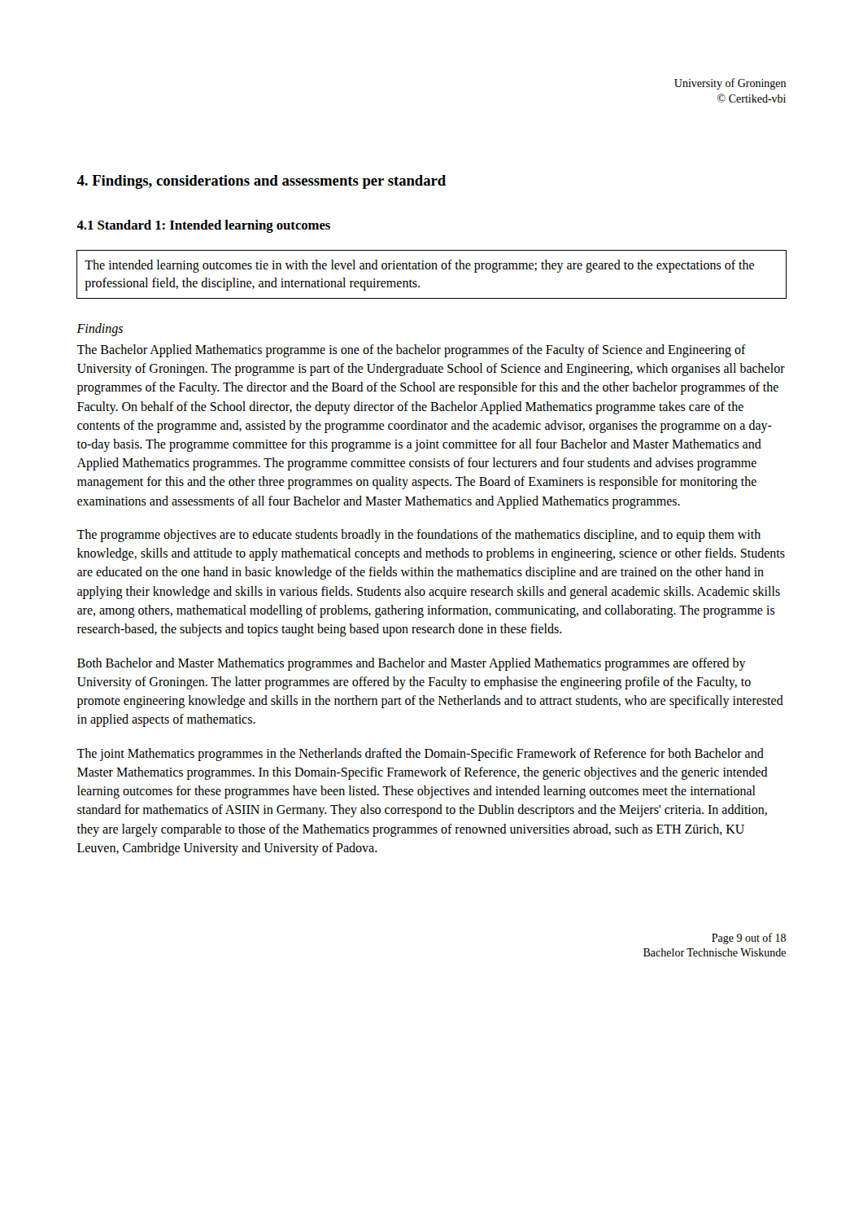University of Groningen
© Certiked-vbi
4. Findings, considerations and assessments per standard
4.1 Standard 1: Intended learning outcomes
The intended learning outcomes tie in with the level and orientation of the programme; they are geared to the expectations of the professional field, the discipline, and international requirements.
Findings
The Bachelor Applied Mathematics programme is one of the bachelor programmes of the Faculty of Science and Engineering of University of Groningen. The programme is part of the Undergraduate School of Science and Engineering, which organises all bachelor programmes of the Faculty. The director and the Board of the School are responsible for this and the other bachelor programmes of the Faculty. On behalf of the School director, the deputy director of the Bachelor Applied Mathematics programme takes care of the contents of the programme and, assisted by the programme coordinator and the academic advisor, organises the programme on a day-to-day basis. The programme committee for this programme is a joint committee for all four Bachelor and Master Mathematics and Applied Mathematics programmes. The programme committee consists of four lecturers and four students and advises programme management for this and the other three programmes on quality aspects. The Board of Examiners is responsible for monitoring the examinations and assessments of all four Bachelor and Master Mathematics and Applied Mathematics programmes.
The programme objectives are to educate students broadly in the foundations of the mathematics discipline, and to equip them with knowledge, skills and attitude to apply mathematical concepts and methods to problems in engineering, science or other fields. Students are educated on the one hand in basic knowledge of the fields within the mathematics discipline and are trained on the other hand in applying their knowledge and skills in various fields. Students also acquire research skills and general academic skills. Academic skills are, among others, mathematical modelling of problems, gathering information, communicating, and collaborating. The programme is research-based, the subjects and topics taught being based upon research done in these fields.
Both Bachelor and Master Mathematics programmes and Bachelor and Master Applied Mathematics programmes are offered by University of Groningen. The latter programmes are offered by the Faculty to emphasise the engineering profile of the Faculty, to promote engineering knowledge and skills in the northern part of the Netherlands and to attract students, who are specifically interested in applied aspects of mathematics.
The joint Mathematics programmes in the Netherlands drafted the Domain-Specific Framework of Reference for both Bachelor and Master Mathematics programmes. In this Domain-Specific Framework of Reference, the generic objectives and the generic intended learning outcomes for these programmes have been listed. These objectives and intended learning outcomes meet the international standard for mathematics of ASIIN in Germany. They also correspond to the Dublin descriptors and the Meijers' criteria. In addition, they are largely comparable to those of the Mathematics programmes of renowned universities abroad, such as ETH Zürich, KU Leuven, Cambridge University and University of Padova.
Page 9 out of 18
Bachelor Technische Wiskunde